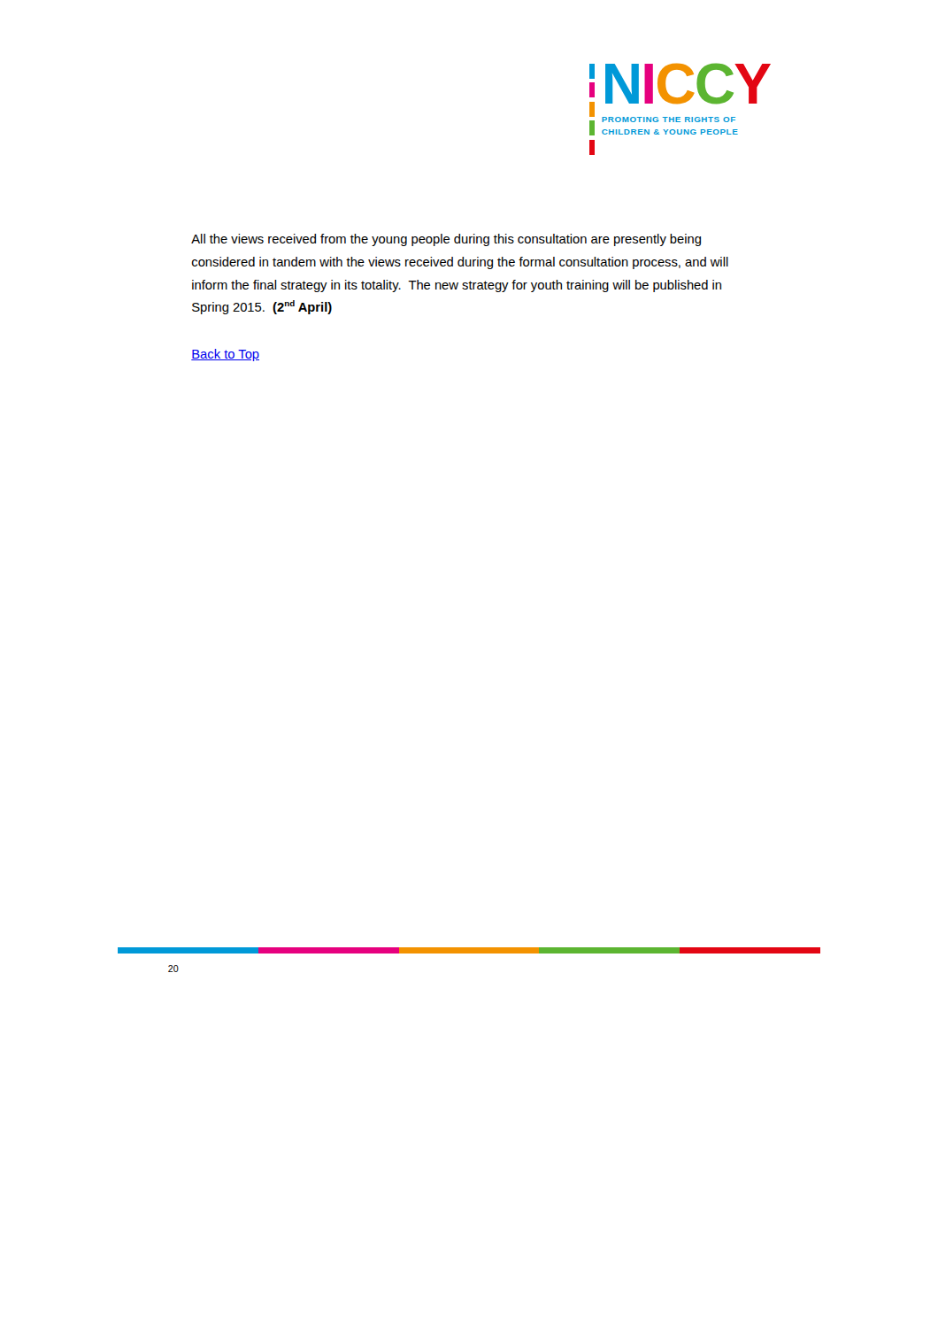NICCY
Promoting the rights of
children & young people
All the views received from the young people during this consultation are presently being considered in tandem with the views received during the formal consultation process, and will inform the final strategy in its totality. The new strategy for youth training will be published in Spring 2015. (2nd April)
Back to Top
20